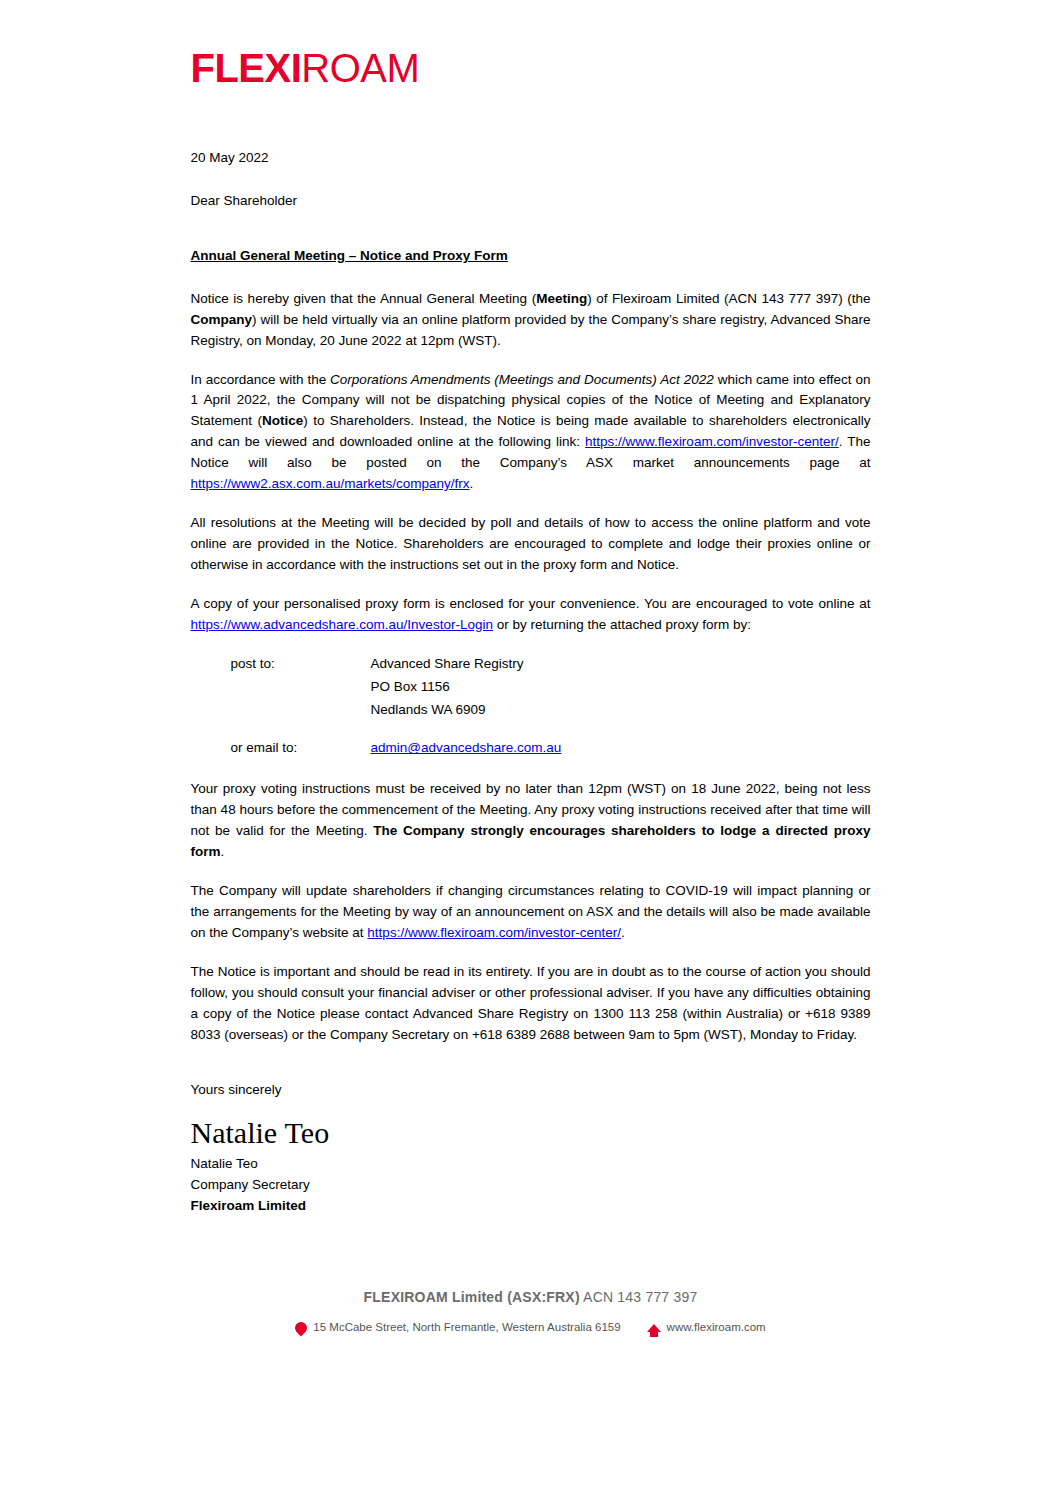FLEXI ROAM
20 May 2022
Dear Shareholder
Annual General Meeting – Notice and Proxy Form
Notice is hereby given that the Annual General Meeting (Meeting) of Flexiroam Limited (ACN 143 777 397) (the Company) will be held virtually via an online platform provided by the Company’s share registry, Advanced Share Registry, on Monday, 20 June 2022 at 12pm (WST).
In accordance with the Corporations Amendments (Meetings and Documents) Act 2022 which came into effect on 1 April 2022, the Company will not be dispatching physical copies of the Notice of Meeting and Explanatory Statement (Notice) to Shareholders. Instead, the Notice is being made available to shareholders electronically and can be viewed and downloaded online at the following link: https://www.flexiroam.com/investor-center/. The Notice will also be posted on the Company’s ASX market announcements page at https://www2.asx.com.au/markets/company/frx.
All resolutions at the Meeting will be decided by poll and details of how to access the online platform and vote online are provided in the Notice. Shareholders are encouraged to complete and lodge their proxies online or otherwise in accordance with the instructions set out in the proxy form and Notice.
A copy of your personalised proxy form is enclosed for your convenience. You are encouraged to vote online at https://www.advancedshare.com.au/Investor-Login or by returning the attached proxy form by:
| post to: | Advanced Share Registry |
| | PO Box 1156 |
| | Nedlands WA 6909 |
| or email to: | admin@advancedshare.com.au |
Your proxy voting instructions must be received by no later than 12pm (WST) on 18 June 2022, being not less than 48 hours before the commencement of the Meeting. Any proxy voting instructions received after that time will not be valid for the Meeting. The Company strongly encourages shareholders to lodge a directed proxy form.
The Company will update shareholders if changing circumstances relating to COVID-19 will impact planning or the arrangements for the Meeting by way of an announcement on ASX and the details will also be made available on the Company’s website at https://www.flexiroam.com/investor-center/.
The Notice is important and should be read in its entirety. If you are in doubt as to the course of action you should follow, you should consult your financial adviser or other professional adviser. If you have any difficulties obtaining a copy of the Notice please contact Advanced Share Registry on 1300 113 258 (within Australia) or +618 9389 8033 (overseas) or the Company Secretary on +618 6389 2688 between 9am to 5pm (WST), Monday to Friday.
Yours sincerely
Natalie Teo
Natalie Teo
Company Secretary
Flexiroam Limited
FLEXIROAM Limited (ASX:FRX) ACN 143 777 397
15 McCabe Street, North Fremantle, Western Australia 6159 www.flexiroam.com